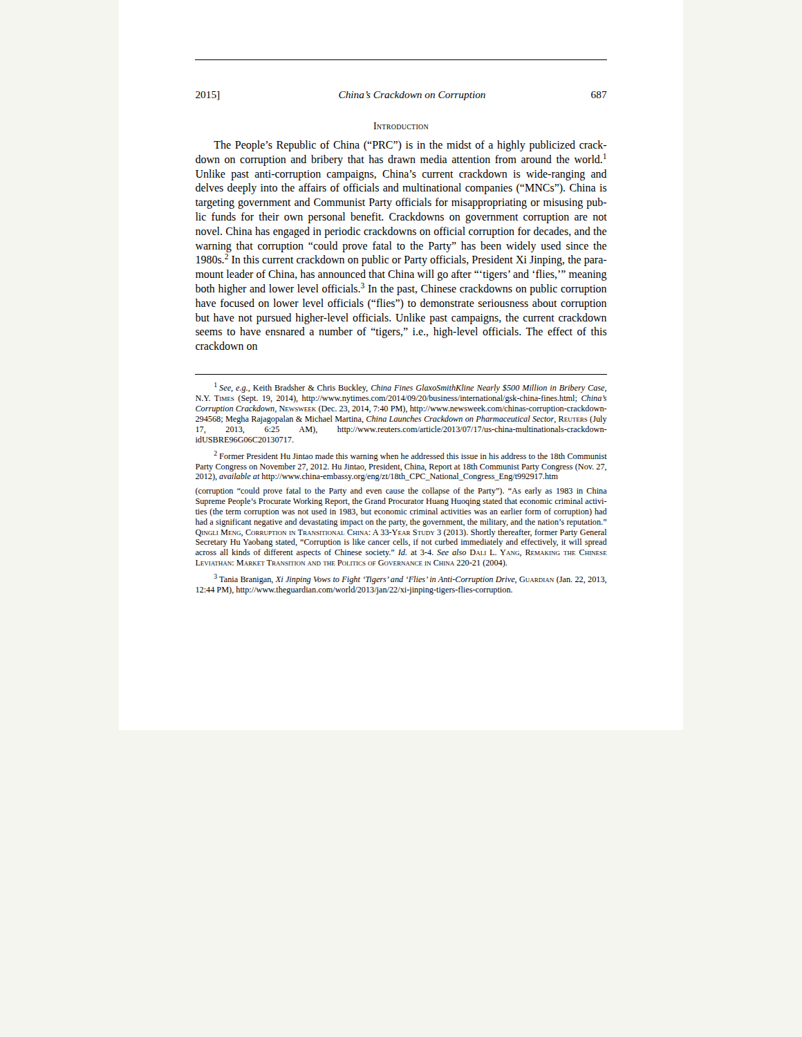2015] China’s Crackdown on Corruption 687
Introduction
The People’s Republic of China (“PRC”) is in the midst of a highly publicized crackdown on corruption and bribery that has drawn media attention from around the world.1 Unlike past anti-corruption campaigns, China’s current crackdown is wide-ranging and delves deeply into the affairs of officials and multinational companies (“MNCs”). China is targeting government and Communist Party officials for misappropriating or misusing public funds for their own personal benefit. Crackdowns on government corruption are not novel. China has engaged in periodic crackdowns on official corruption for decades, and the warning that corruption “could prove fatal to the Party” has been widely used since the 1980s.2 In this current crackdown on public or Party officials, President Xi Jinping, the paramount leader of China, has announced that China will go after “‘tigers’ and ‘flies,’” meaning both higher and lower level officials.3 In the past, Chinese crackdowns on public corruption have focused on lower level officials (“flies”) to demonstrate seriousness about corruption but have not pursued higher-level officials. Unlike past campaigns, the current crackdown seems to have ensnared a number of “tigers,” i.e., high-level officials. The effect of this crackdown on
1 See, e.g., Keith Bradsher & Chris Buckley, China Fines GlaxoSmithKline Nearly $500 Million in Bribery Case, N.Y. Times (Sept. 19, 2014), http://www.nytimes.com/2014/09/20/business/international/gsk-china-fines.html; China’s Corruption Crackdown, Newsweek (Dec. 23, 2014, 7:40 PM), http://www.newsweek.com/chinas-corruption-crackdown-294568; Megha Rajagopalan & Michael Martina, China Launches Crackdown on Pharmaceutical Sector, Reuters (July 17, 2013, 6:25 AM), http://www.reuters.com/article/2013/07/17/us-china-multinationals-crackdown-idUSBRE96G06C20130717.
2 Former President Hu Jintao made this warning when he addressed this issue in his address to the 18th Communist Party Congress on November 27, 2012. Hu Jintao, President, China, Report at 18th Communist Party Congress (Nov. 27, 2012), available at http://www.china-embassy.org/eng/zt/18th_CPC_National_Congress_Eng/t992917.htm
(corruption “could prove fatal to the Party and even cause the collapse of the Party”). “As early as 1983 in China Supreme People’s Procurate Working Report, the Grand Procurator Huang Huoqing stated that economic criminal activities (the term corruption was not used in 1983, but economic criminal activities was an earlier form of corruption) had had a significant negative and devastating impact on the party, the government, the military, and the nation’s reputation.” Qingli Meng, Corruption in Transitional China: A 33-Year Study 3 (2013). Shortly thereafter, former Party General Secretary Hu Yaobang stated, “Corruption is like cancer cells, if not curbed immediately and effectively, it will spread across all kinds of different aspects of Chinese society.” Id. at 3-4. See also Dali L. Yang, Remaking the Chinese Leviathan: Market Transition and the Politics of Governance in China 220-21 (2004).
3 Tania Branigan, Xi Jinping Vows to Fight ‘Tigers’ and ‘Flies’ in Anti-Corruption Drive, Guardian (Jan. 22, 2013, 12:44 PM), http://www.theguardian.com/world/2013/jan/22/xi-jinping-tigers-flies-corruption.